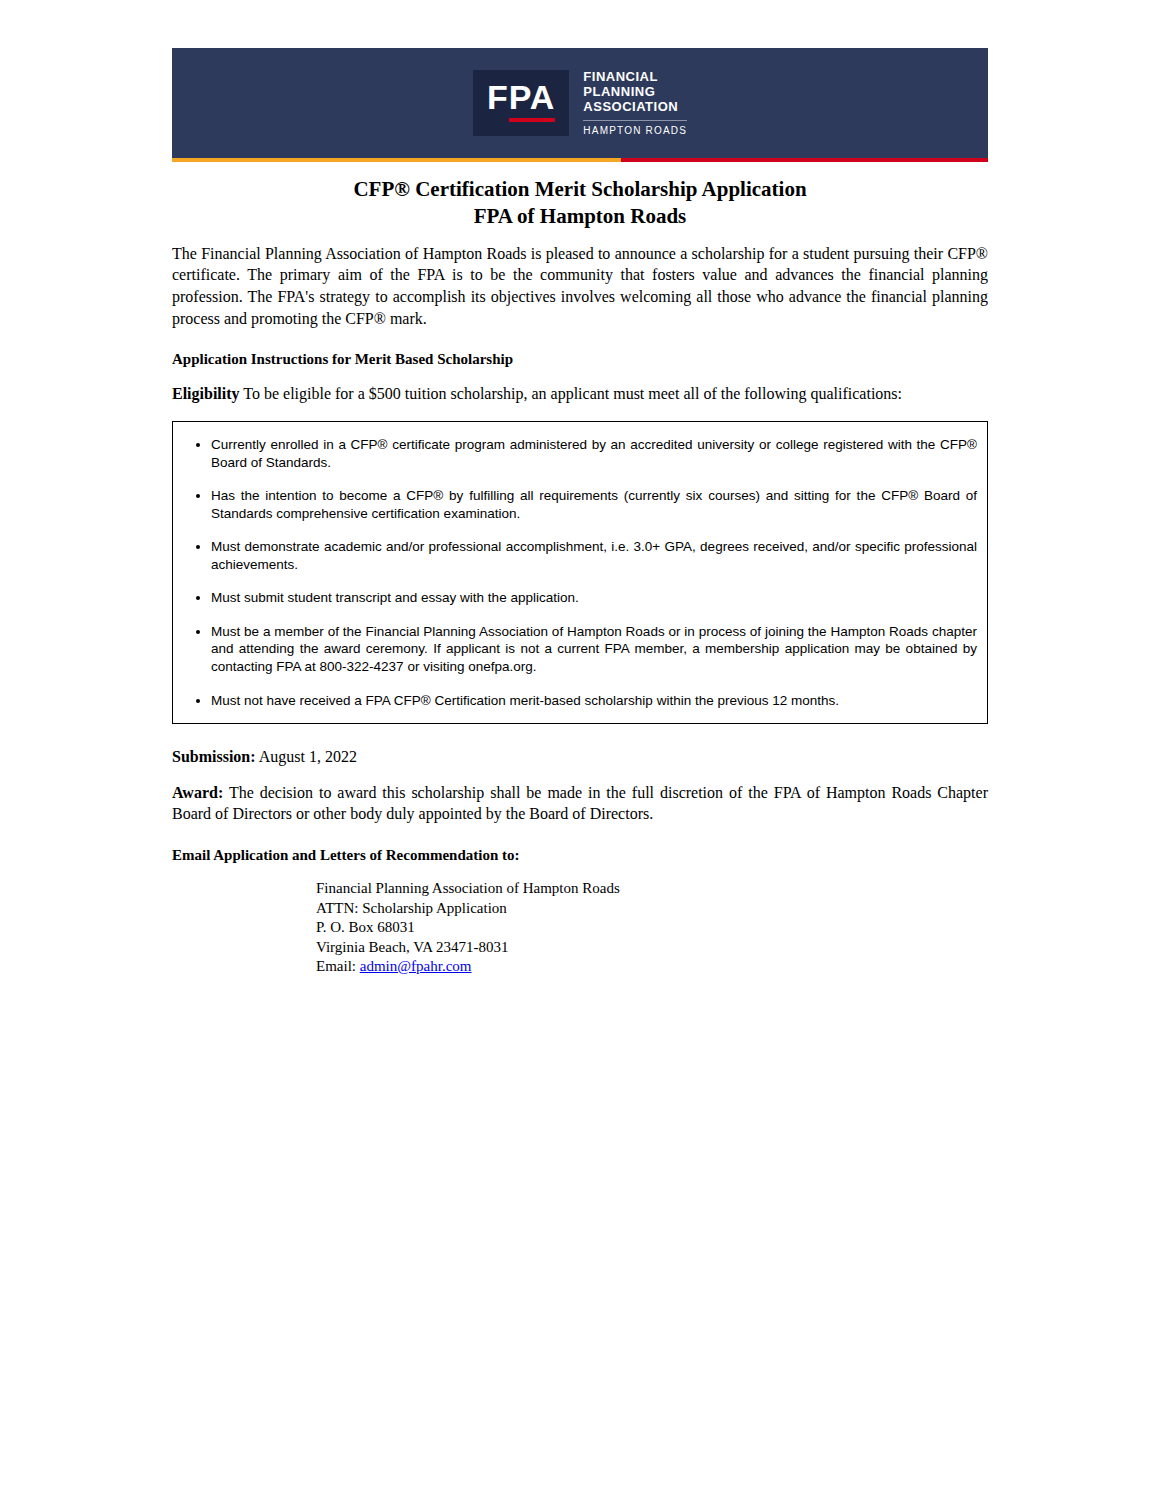FPA
FINANCIAL
PLANNING
ASSOCIATION
HAMPTON ROADS
CFP® Certification Merit Scholarship Application FPA of Hampton Roads
The Financial Planning Association of Hampton Roads is pleased to announce a scholarship for a student pursuing their CFP® certificate. The primary aim of the FPA is to be the community that fosters value and advances the financial planning profession. The FPA's strategy to accomplish its objectives involves welcoming all those who advance the financial planning process and promoting the CFP® mark.
Application Instructions for Merit Based Scholarship
Eligibility To be eligible for a $500 tuition scholarship, an applicant must meet all of the following qualifications:
Currently enrolled in a CFP® certificate program administered by an accredited university or college registered with the CFP® Board of Standards.
Has the intention to become a CFP® by fulfilling all requirements (currently six courses) and sitting for the CFP® Board of Standards comprehensive certification examination.
Must demonstrate academic and/or professional accomplishment, i.e. 3.0+ GPA, degrees received, and/or specific professional achievements.
Must submit student transcript and essay with the application.
Must be a member of the Financial Planning Association of Hampton Roads or in process of joining the Hampton Roads chapter and attending the award ceremony. If applicant is not a current FPA member, a membership application may be obtained by contacting FPA at 800-322-4237 or visiting onefpa.org.
Must not have received a FPA CFP® Certification merit-based scholarship within the previous 12 months.
Submission: August 1, 2022
Award: The decision to award this scholarship shall be made in the full discretion of the FPA of Hampton Roads Chapter Board of Directors or other body duly appointed by the Board of Directors.
Email Application and Letters of Recommendation to:
Financial Planning Association of Hampton Roads
ATTN: Scholarship Application
P. O. Box 68031
Virginia Beach, VA 23471-8031
Email: admin@fpahr.com